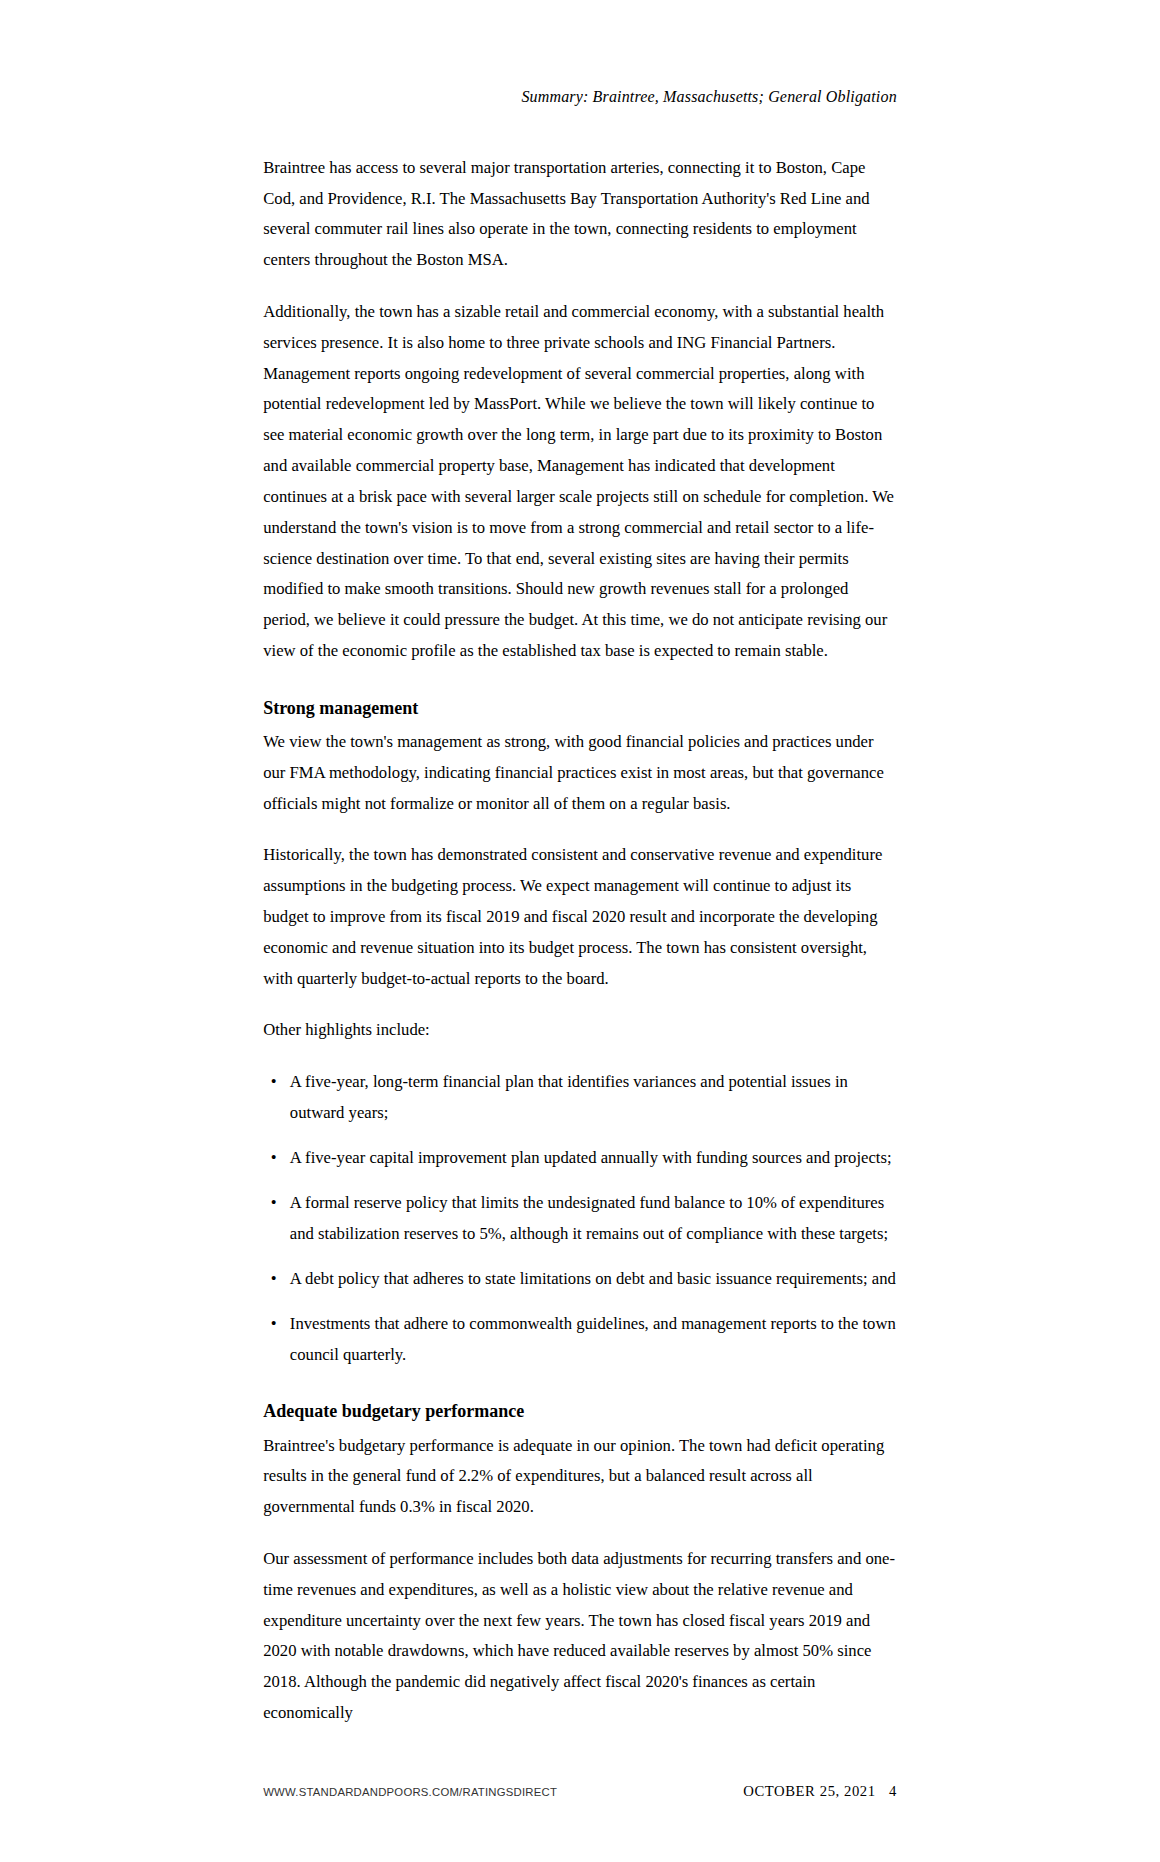Summary: Braintree, Massachusetts; General Obligation
Braintree has access to several major transportation arteries, connecting it to Boston, Cape Cod, and Providence, R.I. The Massachusetts Bay Transportation Authority's Red Line and several commuter rail lines also operate in the town, connecting residents to employment centers throughout the Boston MSA.
Additionally, the town has a sizable retail and commercial economy, with a substantial health services presence. It is also home to three private schools and ING Financial Partners. Management reports ongoing redevelopment of several commercial properties, along with potential redevelopment led by MassPort. While we believe the town will likely continue to see material economic growth over the long term, in large part due to its proximity to Boston and available commercial property base, Management has indicated that development continues at a brisk pace with several larger scale projects still on schedule for completion. We understand the town's vision is to move from a strong commercial and retail sector to a life-science destination over time. To that end, several existing sites are having their permits modified to make smooth transitions. Should new growth revenues stall for a prolonged period, we believe it could pressure the budget. At this time, we do not anticipate revising our view of the economic profile as the established tax base is expected to remain stable.
Strong management
We view the town's management as strong, with good financial policies and practices under our FMA methodology, indicating financial practices exist in most areas, but that governance officials might not formalize or monitor all of them on a regular basis.
Historically, the town has demonstrated consistent and conservative revenue and expenditure assumptions in the budgeting process. We expect management will continue to adjust its budget to improve from its fiscal 2019 and fiscal 2020 result and incorporate the developing economic and revenue situation into its budget process. The town has consistent oversight, with quarterly budget-to-actual reports to the board.
Other highlights include:
A five-year, long-term financial plan that identifies variances and potential issues in outward years;
A five-year capital improvement plan updated annually with funding sources and projects;
A formal reserve policy that limits the undesignated fund balance to 10% of expenditures and stabilization reserves to 5%, although it remains out of compliance with these targets;
A debt policy that adheres to state limitations on debt and basic issuance requirements; and
Investments that adhere to commonwealth guidelines, and management reports to the town council quarterly.
Adequate budgetary performance
Braintree's budgetary performance is adequate in our opinion. The town had deficit operating results in the general fund of 2.2% of expenditures, but a balanced result across all governmental funds 0.3% in fiscal 2020.
Our assessment of performance includes both data adjustments for recurring transfers and one-time revenues and expenditures, as well as a holistic view about the relative revenue and expenditure uncertainty over the next few years. The town has closed fiscal years 2019 and 2020 with notable drawdowns, which have reduced available reserves by almost 50% since 2018. Although the pandemic did negatively affect fiscal 2020's finances as certain economically
WWW.STANDARDANDPOORS.COM/RATINGSDIRECT OCTOBER 25, 20214